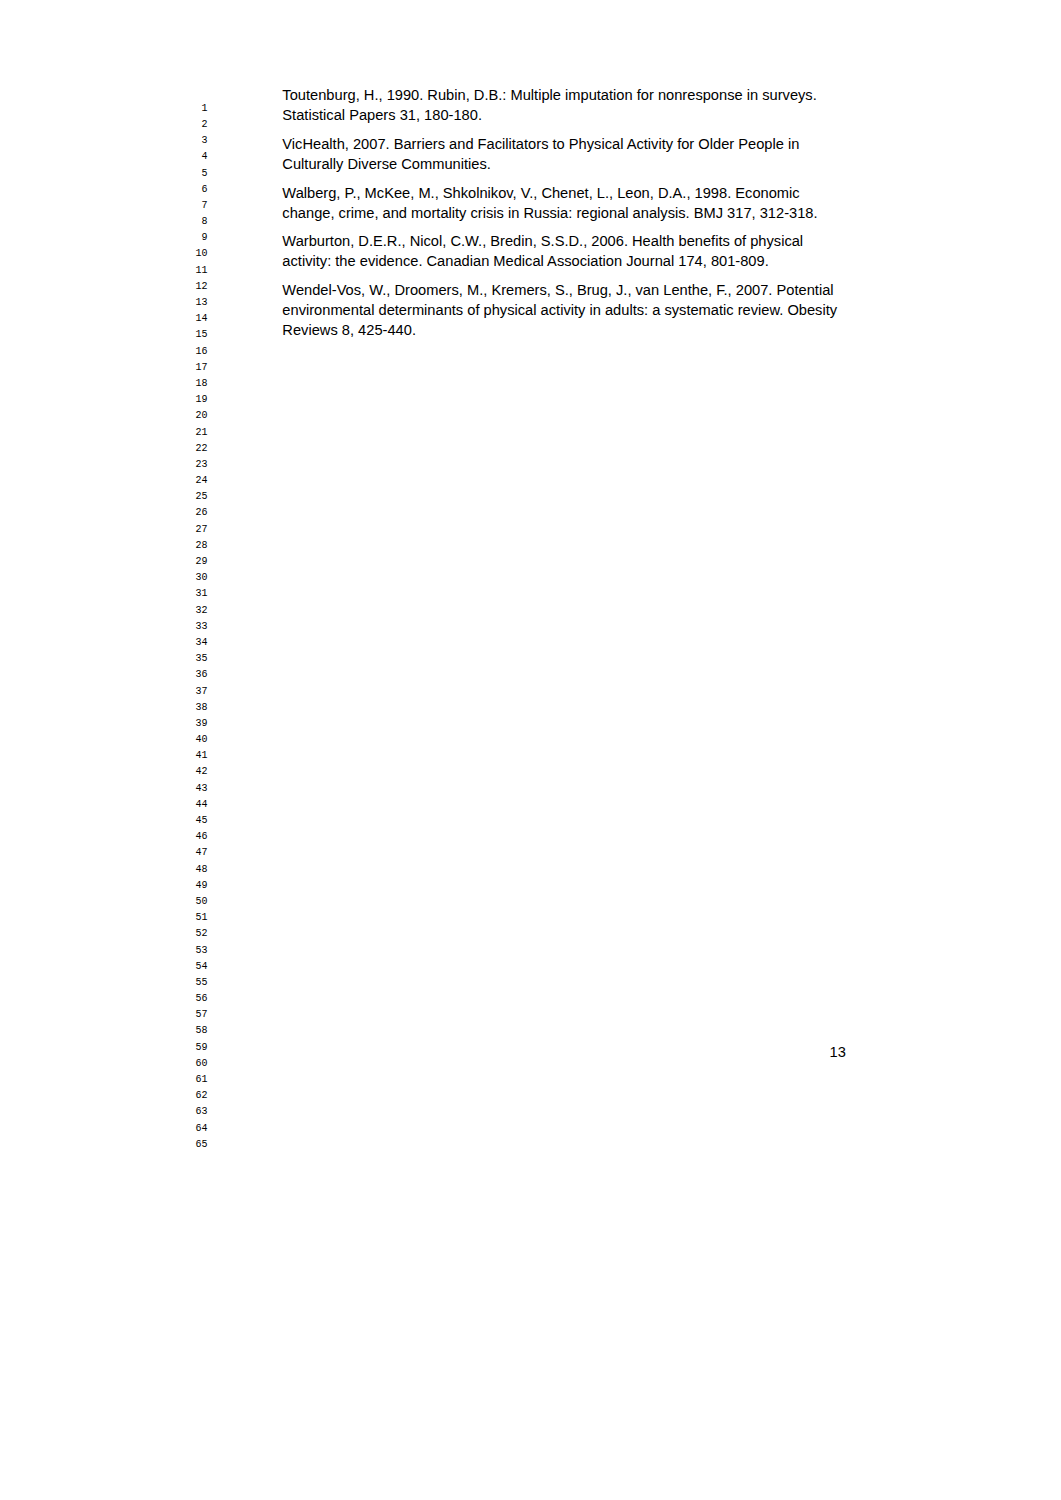12345678910 11121314151617181920 21222324252627282930 31323334353637383940 41424344454647484950 51525354555657585960 6162636465
Toutenburg, H., 1990. Rubin, D.B.: Multiple imputation for nonresponse in surveys. Statistical Papers 31, 180-180.
VicHealth, 2007. Barriers and Facilitators to Physical Activity for Older People in Culturally Diverse Communities.
Walberg, P., McKee, M., Shkolnikov, V., Chenet, L., Leon, D.A., 1998. Economic change, crime, and mortality crisis in Russia: regional analysis. BMJ 317, 312-318.
Warburton, D.E.R., Nicol, C.W., Bredin, S.S.D., 2006. Health benefits of physical activity: the evidence. Canadian Medical Association Journal 174, 801-809.
Wendel-Vos, W., Droomers, M., Kremers, S., Brug, J., van Lenthe, F., 2007. Potential environmental determinants of physical activity in adults: a systematic review. Obesity Reviews 8, 425-440.
13